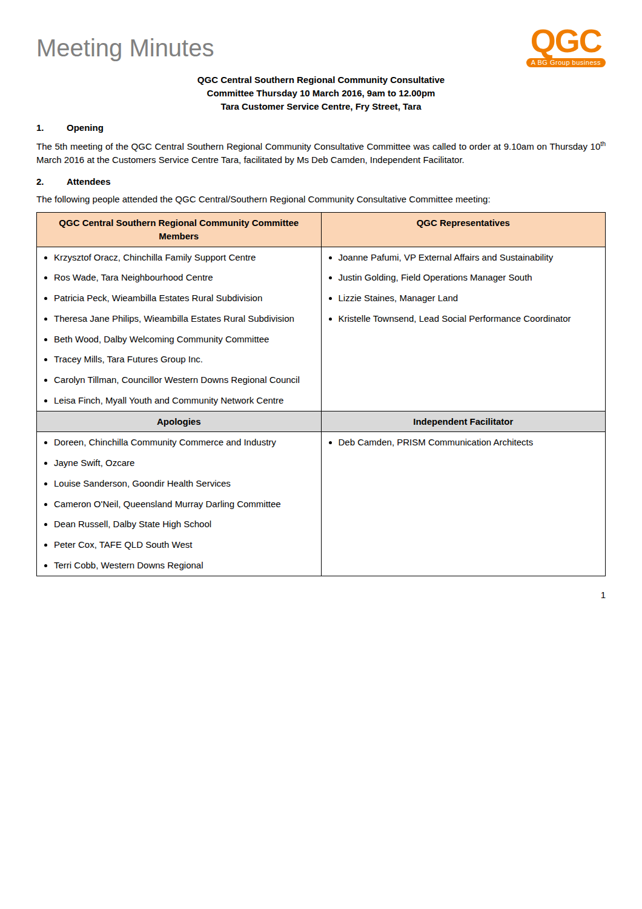Meeting Minutes
QGC
A BG Group business
QGC Central Southern Regional Community Consultative Committee Thursday 10 March 2016, 9am to 12.00pm Tara Customer Service Centre, Fry Street, Tara
1. Opening
The 5th meeting of the QGC Central Southern Regional Community Consultative Committee was called to order at 9.10am on Thursday 10th March 2016 at the Customers Service Centre Tara, facilitated by Ms Deb Camden, Independent Facilitator.
2. Attendees
The following people attended the QGC Central/Southern Regional Community Consultative Committee meeting:
| QGC Central Southern Regional Community Committee Members | QGC Representatives |
| --- | --- |
| Krzysztof Oracz, Chinchilla Family Support Centre Ros Wade, Tara Neighbourhood Centre Patricia Peck, Wieambilla Estates Rural Subdivision Theresa Jane Philips, Wieambilla Estates Rural Subdivision Beth Wood, Dalby Welcoming Community Committee Tracey Mills, Tara Futures Group Inc. Carolyn Tillman, Councillor Western Downs Regional Council Leisa Finch, Myall Youth and Community Network Centre | Joanne Pafumi, VP External Affairs and Sustainability Justin Golding, Field Operations Manager South Lizzie Staines, Manager Land Kristelle Townsend, Lead Social Performance Coordinator |
| Apologies | Independent Facilitator |
| Doreen, Chinchilla Community Commerce and Industry Jayne Swift, Ozcare Louise Sanderson, Goondir Health Services Cameron O'Neil, Queensland Murray Darling Committee Dean Russell, Dalby State High School Peter Cox, TAFE QLD South West Terri Cobb, Western Downs Regional | Deb Camden, PRISM Communication Architects |
1